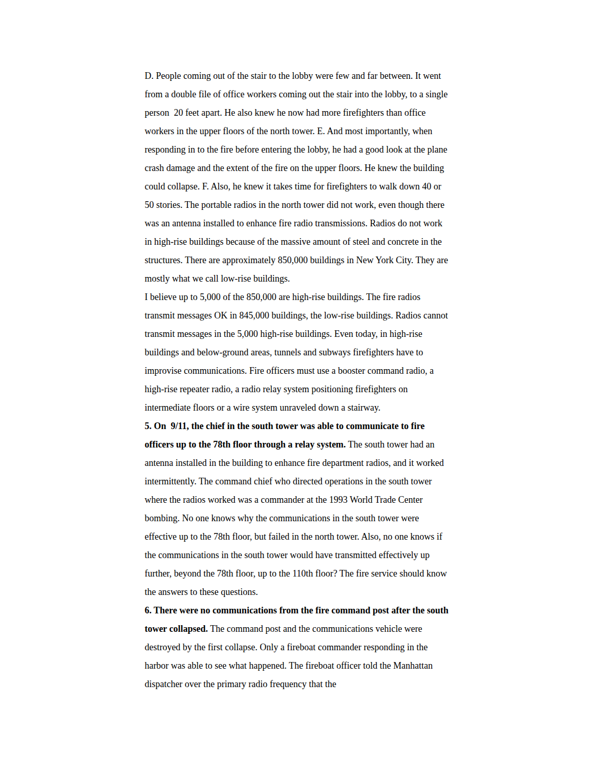D. People coming out of the stair to the lobby were few and far between. It went from a double file of office workers coming out the stair into the lobby, to a single person 20 feet apart. He also knew he now had more firefighters than office workers in the upper floors of the north tower. E. And most importantly, when responding in to the fire before entering the lobby, he had a good look at the plane crash damage and the extent of the fire on the upper floors. He knew the building could collapse. F. Also, he knew it takes time for firefighters to walk down 40 or 50 stories. The portable radios in the north tower did not work, even though there was an antenna installed to enhance fire radio transmissions. Radios do not work in high-rise buildings because of the massive amount of steel and concrete in the structures. There are approximately 850,000 buildings in New York City. They are mostly what we call low-rise buildings.
I believe up to 5,000 of the 850,000 are high-rise buildings. The fire radios transmit messages OK in 845,000 buildings, the low-rise buildings. Radios cannot transmit messages in the 5,000 high-rise buildings. Even today, in high-rise buildings and below-ground areas, tunnels and subways firefighters have to improvise communications. Fire officers must use a booster command radio, a high-rise repeater radio, a radio relay system positioning firefighters on intermediate floors or a wire system unraveled down a stairway.
5. On 9/11, the chief in the south tower was able to communicate to fire officers up to the 78th floor through a relay system. The south tower had an antenna installed in the building to enhance fire department radios, and it worked intermittently. The command chief who directed operations in the south tower where the radios worked was a commander at the 1993 World Trade Center bombing. No one knows why the communications in the south tower were effective up to the 78th floor, but failed in the north tower. Also, no one knows if the communications in the south tower would have transmitted effectively up further, beyond the 78th floor, up to the 110th floor? The fire service should know the answers to these questions.
6. There were no communications from the fire command post after the south tower collapsed. The command post and the communications vehicle were destroyed by the first collapse. Only a fireboat commander responding in the harbor was able to see what happened. The fireboat officer told the Manhattan dispatcher over the primary radio frequency that the